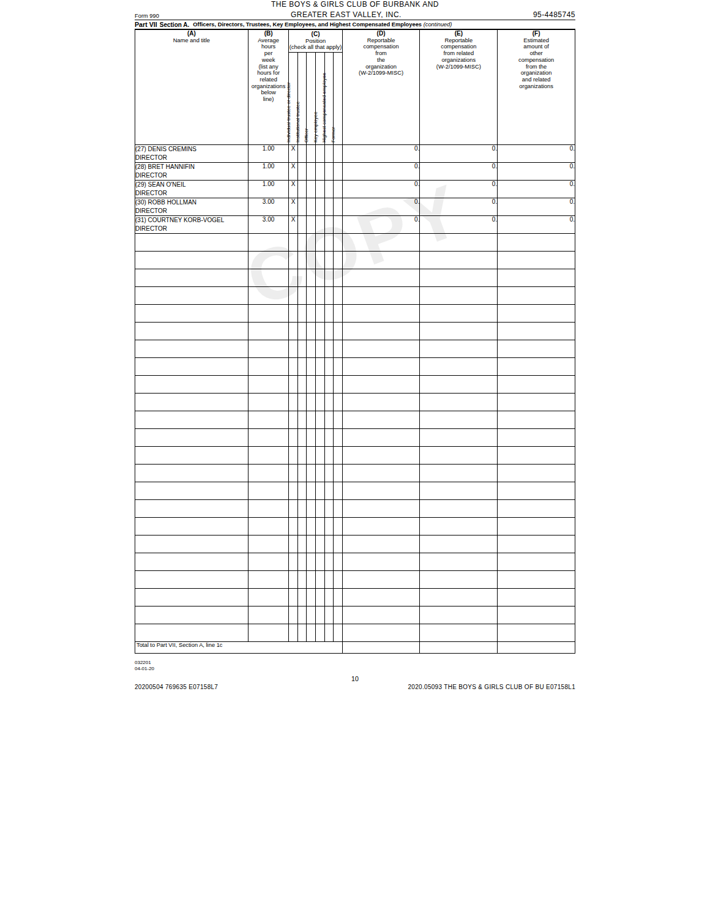THE BOYS & GIRLS CLUB OF BURBANK AND
Form 990
GREATER EAST VALLEY, INC.
95-4485745
Part VII
Section A.
Officers, Directors, Trustees, Key Employees, and Highest Compensated Employees (continued)
| (A) Name and title | (B) Average hours per week (list any hours for related organizations below line) | (C) Position (check all that apply) / Individual trustee or director / Institutional trustee / Officer / Key employee / Highest compensated employee / Former / | (D) Reportable compensation from the organization (W-2/1099-MISC) | (E) Reportable compensation from related organizations (W-2/1099-MISC) | (F) Estimated amount of other compensation from the organization and related organizations |
| (27) DENIS CREMINS DIRECTOR | 1.00 | X | | | | | | 0. | 0. | 0. |
| (28) BRET HANNIFIN DIRECTOR | 1.00 | X | | | | | | 0. | 0. | 0. |
| (29) SEAN O'NEIL DIRECTOR | 1.00 | X | | | | | | 0. | 0. | 0. |
| (30) ROBB HOLLMAN DIRECTOR | 3.00 | X | | | | | | 0. | 0. | 0. |
| (31) COURTNEY KORB-VOGEL DIRECTOR | 3.00 | X | | | | | | 0. | 0. | 0. |
| Total to Part VII, Section A, line 1c | | | |
COPY
032201
04-01-20
10
20200504 769635 E07158L7 2020.05093 THE BOYS & GIRLS CLUB OF BU E07158L1